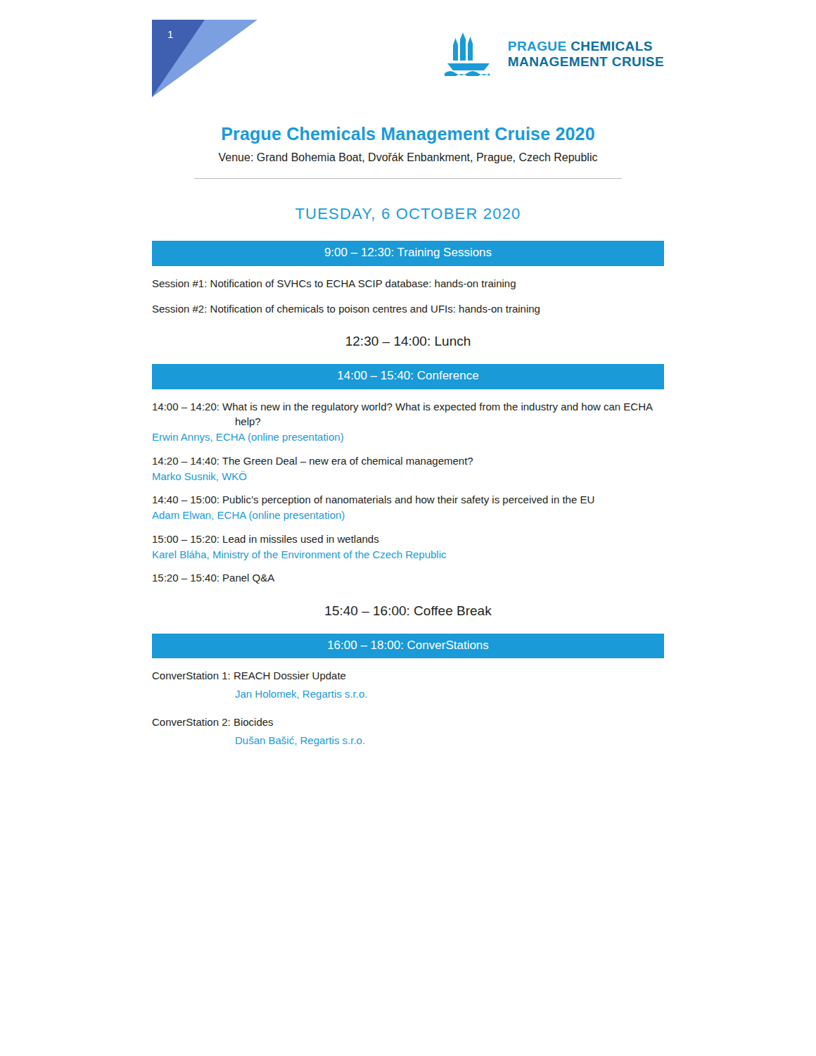1
PRAGUE CHEMICALS
MANAGEMENT CRUISE
Prague Chemicals Management Cruise 2020
Venue: Grand Bohemia Boat, Dvořák Enbankment, Prague, Czech Republic
TUESDAY, 6 OCTOBER 2020
9:00 – 12:30: Training Sessions
Session #1: Notification of SVHCs to ECHA SCIP database: hands-on training
Session #2: Notification of chemicals to poison centres and UFIs: hands-on training
12:30 – 14:00: Lunch
14:00 – 15:40: Conference
14:00 – 14:20: What is new in the regulatory world? What is expected from the industry and how can ECHA help?
Erwin Annys, ECHA (online presentation)
14:20 – 14:40: The Green Deal – new era of chemical management?
Marko Susnik, WKÖ
14:40 – 15:00: Public’s perception of nanomaterials and how their safety is perceived in the EU
Adam Elwan, ECHA (online presentation)
15:00 – 15:20: Lead in missiles used in wetlands
Karel Bláha, Ministry of the Environment of the Czech Republic
15:20 – 15:40: Panel Q&A
15:40 – 16:00: Coffee Break
16:00 – 18:00: ConverStations
ConverStation 1: REACH Dossier Update
Jan Holomek, Regartis s.r.o.
ConverStation 2: Biocides
Dušan Bašić, Regartis s.r.o.